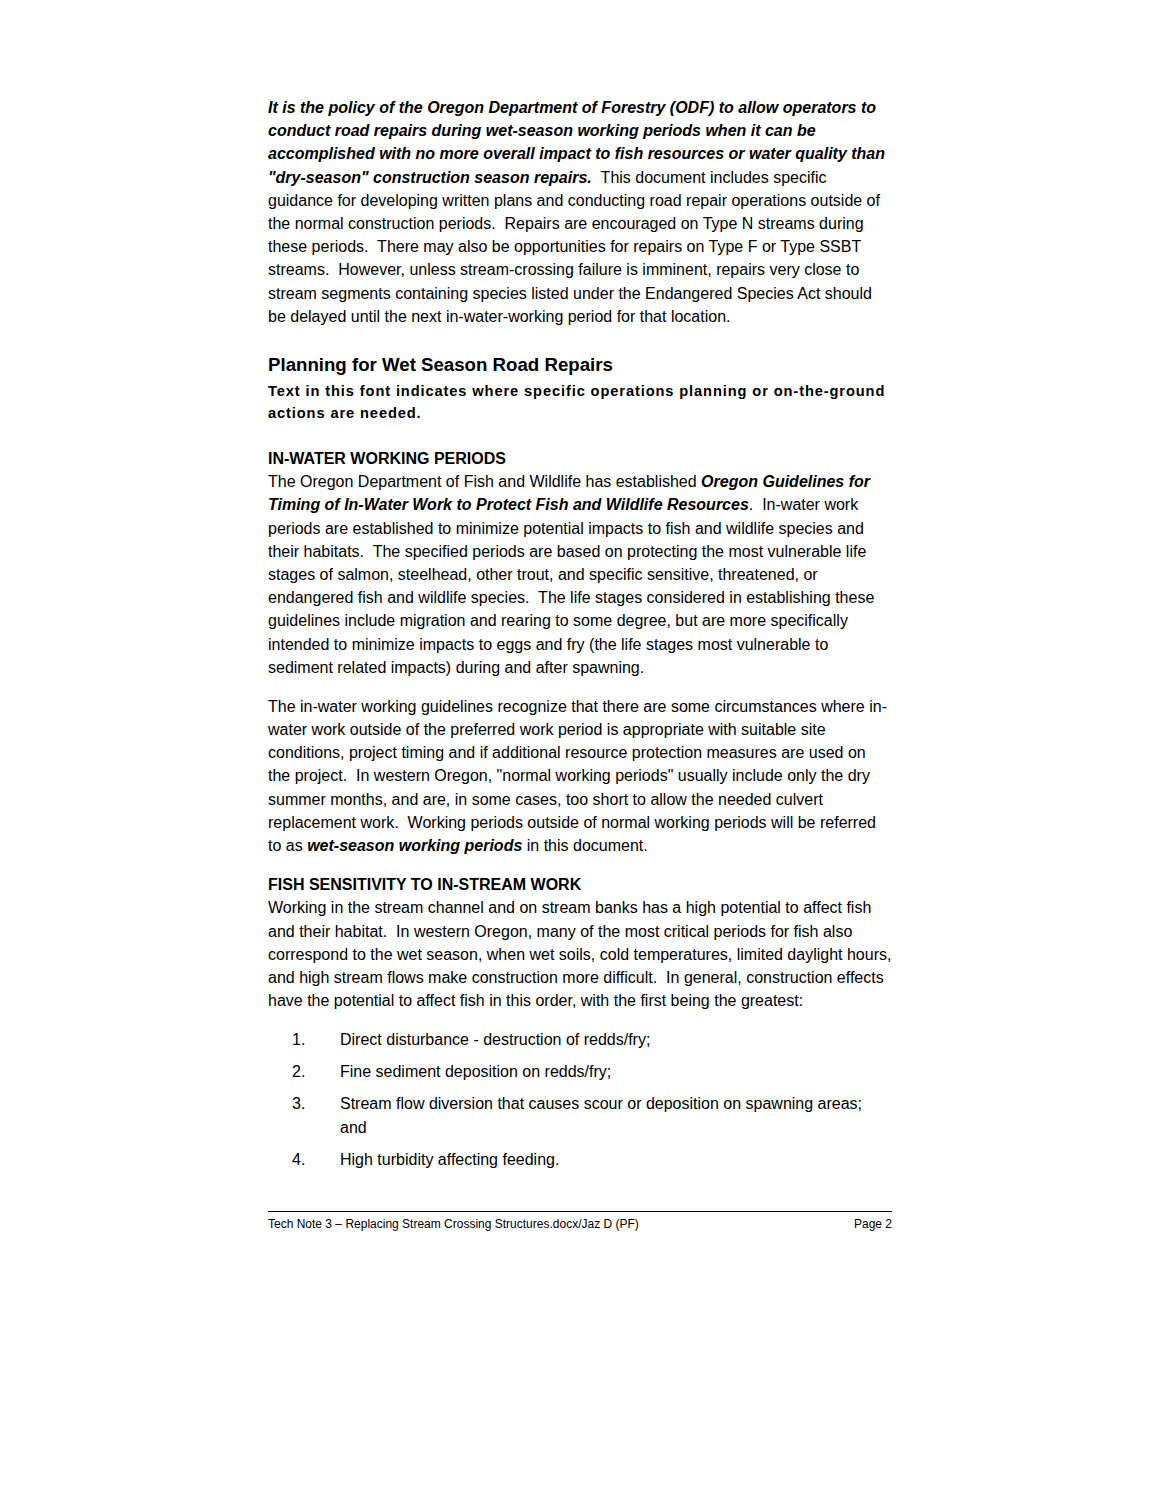It is the policy of the Oregon Department of Forestry (ODF) to allow operators to conduct road repairs during wet-season working periods when it can be accomplished with no more overall impact to fish resources or water quality than "dry-season" construction season repairs. This document includes specific guidance for developing written plans and conducting road repair operations outside of the normal construction periods. Repairs are encouraged on Type N streams during these periods. There may also be opportunities for repairs on Type F or Type SSBT streams. However, unless stream-crossing failure is imminent, repairs very close to stream segments containing species listed under the Endangered Species Act should be delayed until the next in-water-working period for that location.
Planning for Wet Season Road Repairs
Text in this font indicates where specific operations planning or on-the-ground actions are needed.
IN-WATER WORKING PERIODS
The Oregon Department of Fish and Wildlife has established Oregon Guidelines for Timing of In-Water Work to Protect Fish and Wildlife Resources. In-water work periods are established to minimize potential impacts to fish and wildlife species and their habitats. The specified periods are based on protecting the most vulnerable life stages of salmon, steelhead, other trout, and specific sensitive, threatened, or endangered fish and wildlife species. The life stages considered in establishing these guidelines include migration and rearing to some degree, but are more specifically intended to minimize impacts to eggs and fry (the life stages most vulnerable to sediment related impacts) during and after spawning.
The in-water working guidelines recognize that there are some circumstances where in-water work outside of the preferred work period is appropriate with suitable site conditions, project timing and if additional resource protection measures are used on the project. In western Oregon, "normal working periods" usually include only the dry summer months, and are, in some cases, too short to allow the needed culvert replacement work. Working periods outside of normal working periods will be referred to as wet-season working periods in this document.
FISH SENSITIVITY TO IN-STREAM WORK
Working in the stream channel and on stream banks has a high potential to affect fish and their habitat. In western Oregon, many of the most critical periods for fish also correspond to the wet season, when wet soils, cold temperatures, limited daylight hours, and high stream flows make construction more difficult. In general, construction effects have the potential to affect fish in this order, with the first being the greatest:
Direct disturbance - destruction of redds/fry;
Fine sediment deposition on redds/fry;
Stream flow diversion that causes scour or deposition on spawning areas; and
High turbidity affecting feeding.
Tech Note 3 – Replacing Stream Crossing Structures.docx/Jaz D (PF)
Page 2